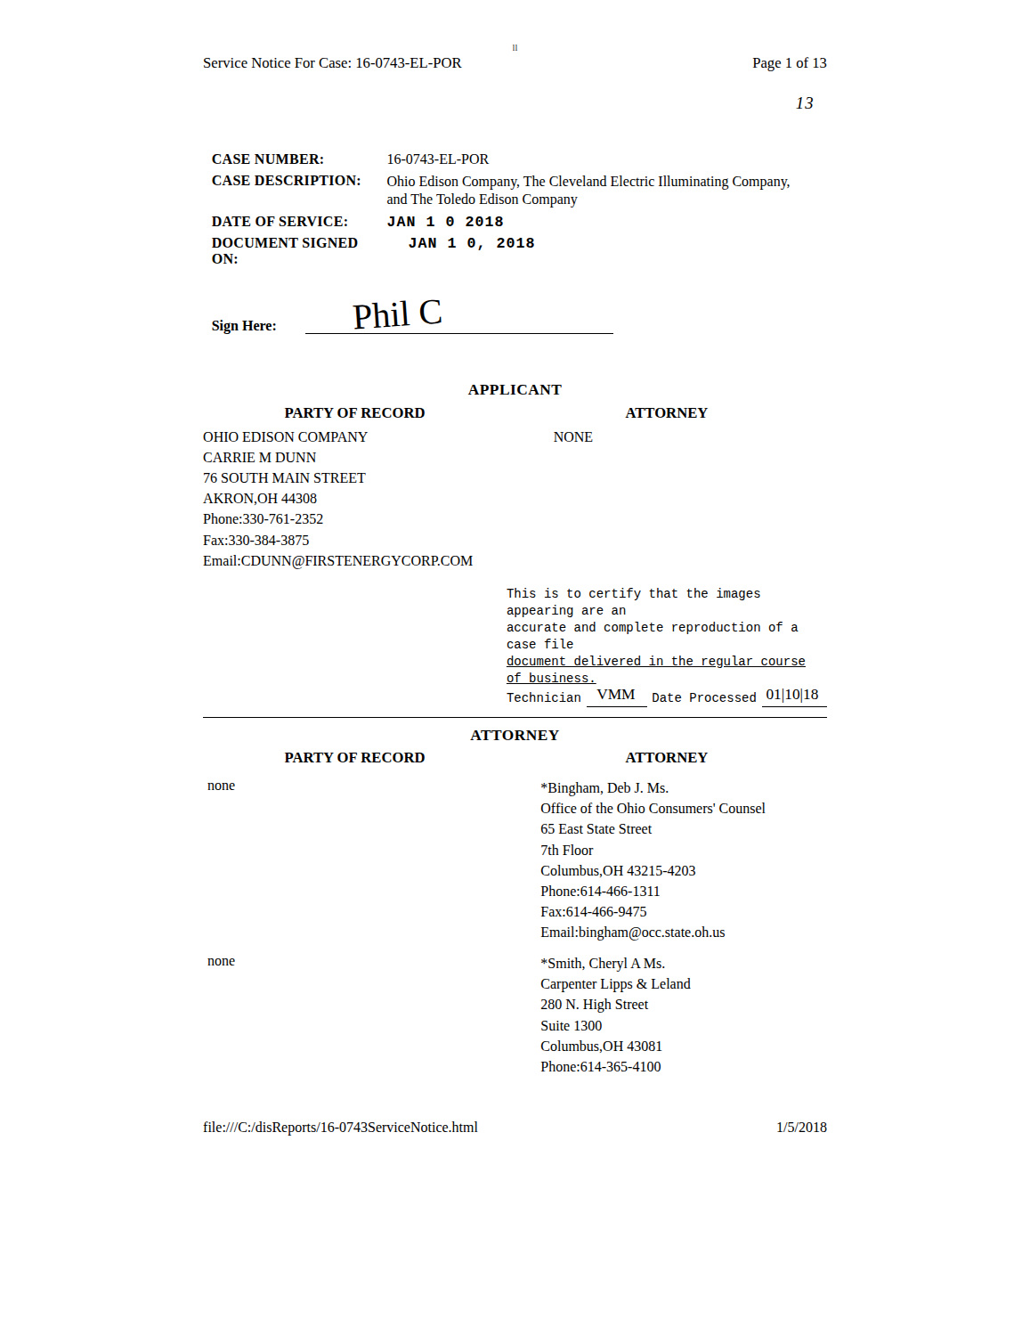ll
Service Notice For Case: 16-0743-EL-POR
Page 1 of 13
13
CASE NUMBER:
16-0743-EL-POR
CASE DESCRIPTION:
Ohio Edison Company, The Cleveland Electric Illuminating Company,
and The Toledo Edison Company
DATE OF SERVICE:
JAN 1 0 2018
DOCUMENT SIGNED
ON:
JAN 1 0, 2018
Sign Here:
Phil C
APPLICANT
PARTY OF RECORD
ATTORNEY
OHIO EDISON COMPANY
CARRIE M DUNN
76 SOUTH MAIN STREET
AKRON,OH 44308
Phone:330-761-2352
Fax:330-384-3875
Email:CDUNN@FIRSTENERGYCORP.COM
NONE
This is to certify that the images appearing are an
accurate and complete reproduction of a case file
document delivered in the regular course of business.
Technician VMM Date Processed 01|10|18
ATTORNEY
PARTY OF RECORD
ATTORNEY
none
*Bingham, Deb J. Ms.
Office of the Ohio Consumers' Counsel
65 East State Street
7th Floor
Columbus,OH 43215-4203
Phone:614-466-1311
Fax:614-466-9475
Email:bingham@occ.state.oh.us
none
*Smith, Cheryl A Ms.
Carpenter Lipps & Leland
280 N. High Street
Suite 1300
Columbus,OH 43081
Phone:614-365-4100
file:///C:/disReports/16-0743ServiceNotice.html
1/5/2018